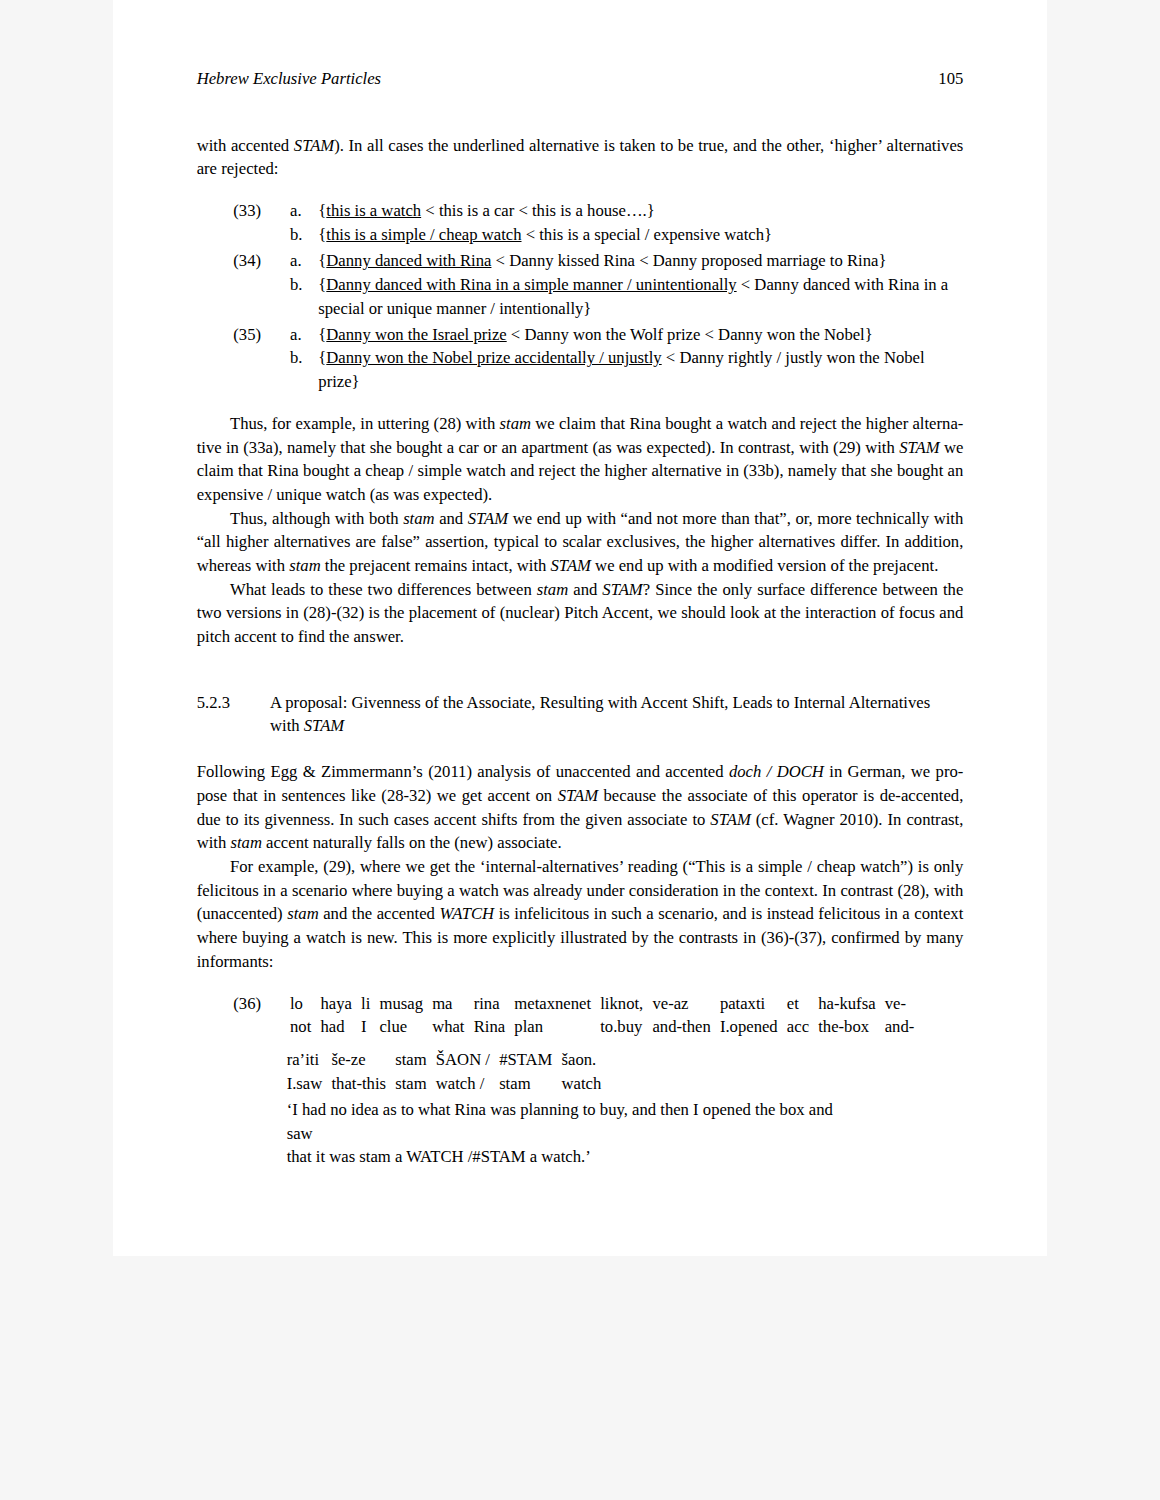Hebrew Exclusive Particles 105
with accented STAM). In all cases the underlined alternative is taken to be true, and the other, ‘higher’ alternatives are rejected:
(33)
a.{this is a watch < this is a car < this is a house….}
b.{this is a simple / cheap watch < this is a special / expensive watch}
(34)
a.{Danny danced with Rina < Danny kissed Rina < Danny proposed marriage to Rina}
b.{Danny danced with Rina in a simple manner / unintentionally < Danny danced with Rina in a special or unique manner / intentionally}
(35)
a.{Danny won the Israel prize < Danny won the Wolf prize < Danny won the Nobel}
b.{Danny won the Nobel prize accidentally / unjustly < Danny rightly / justly won the Nobel prize}
Thus, for example, in uttering (28) with stam we claim that Rina bought a watch and reject the higher alternative in (33a), namely that she bought a car or an apartment (as was expected). In contrast, with (29) with STAM we claim that Rina bought a cheap / simple watch and reject the higher alternative in (33b), namely that she bought an expensive / unique watch (as was expected).
Thus, although with both stam and STAM we end up with “and not more than that”, or, more technically with “all higher alternatives are false” assertion, typical to scalar exclusives, the higher alternatives differ. In addition, whereas with stam the prejacent remains intact, with STAM we end up with a modified version of the prejacent.
What leads to these two differences between stam and STAM? Since the only surface difference between the two versions in (28)-(32) is the placement of (nuclear) Pitch Accent, we should look at the interaction of focus and pitch accent to find the answer.
5.2.3 A proposal: Givenness of the Associate, Resulting with Accent Shift, Leads to Internal Alternatives with STAM
Following Egg & Zimmermann’s (2011) analysis of unaccented and accented doch / DOCH in German, we propose that in sentences like (28-32) we get accent on STAM because the associate of this operator is de-accented, due to its givenness. In such cases accent shifts from the given associate to STAM (cf. Wagner 2010). In contrast, with stam accent naturally falls on the (new) associate.
For example, (29), where we get the ‘internal-alternatives’ reading (“This is a simple / cheap watch”) is only felicitous in a scenario where buying a watch was already under consideration in the context. In contrast (28), with (unaccented) stam and the accented WATCH is infelicitous in such a scenario, and is instead felicitous in a context where buying a watch is new. This is more explicitly illustrated by the contrasts in (36)-(37), confirmed by many informants:
(36)
| lo | haya | li | musag | ma | rina | metaxnenet | liknot, | ve-az | pataxti | et | ha-kufsa | ve- |
| not | had | I | clue | what | Rina | plan | to.buy | and-then | I.opened | acc | the-box | and- |
| ra’iti | še-ze | stam | ŠAON / | #STAM | šaon. |
| I.saw | that-this | stam | watch / | stam | watch |
‘I had no idea as to what Rina was planning to buy, and then I opened the box and saw that it was stam a WATCH /#STAM a watch.’